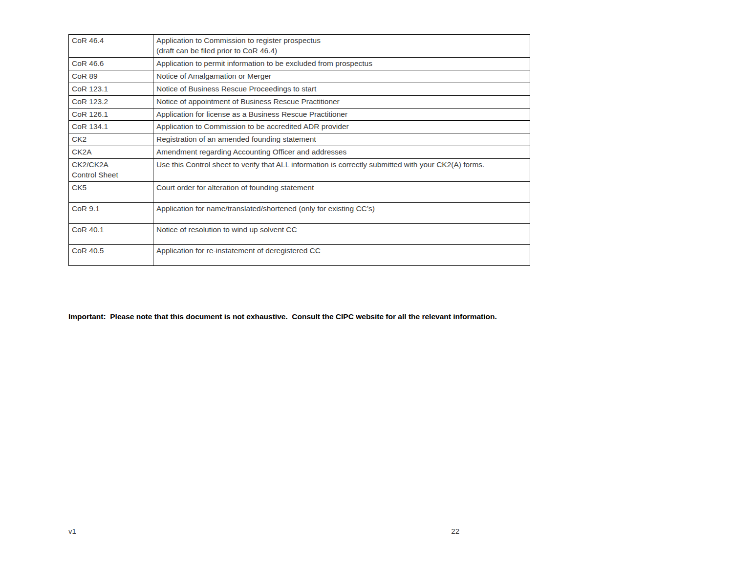| CoR 46.4 | Application to Commission to register prospectus (draft can be filed prior to CoR 46.4) |
| CoR 46.6 | Application to permit information to be excluded from prospectus |
| CoR 89 | Notice of Amalgamation or Merger |
| CoR 123.1 | Notice of Business Rescue Proceedings to start |
| CoR 123.2 | Notice of appointment of Business Rescue Practitioner |
| CoR 126.1 | Application for license as a Business Rescue Practitioner |
| CoR 134.1 | Application to Commission to be accredited ADR provider |
| CK2 | Registration of an amended founding statement |
| CK2A | Amendment regarding Accounting Officer and addresses |
| CK2/CK2A Control Sheet | Use this Control sheet to verify that ALL information is correctly submitted with your CK2(A) forms. |
| CK5 | Court order for alteration of founding statement |
| CoR 9.1 | Application for name/translated/shortened (only for existing CC’s) |
| CoR 40.1 | Notice of resolution to wind up solvent CC |
| CoR 40.5 | Application for re-instatement of deregistered CC |
Important: Please note that this document is not exhaustive. Consult the CIPC website for all the relevant information.
v1 22